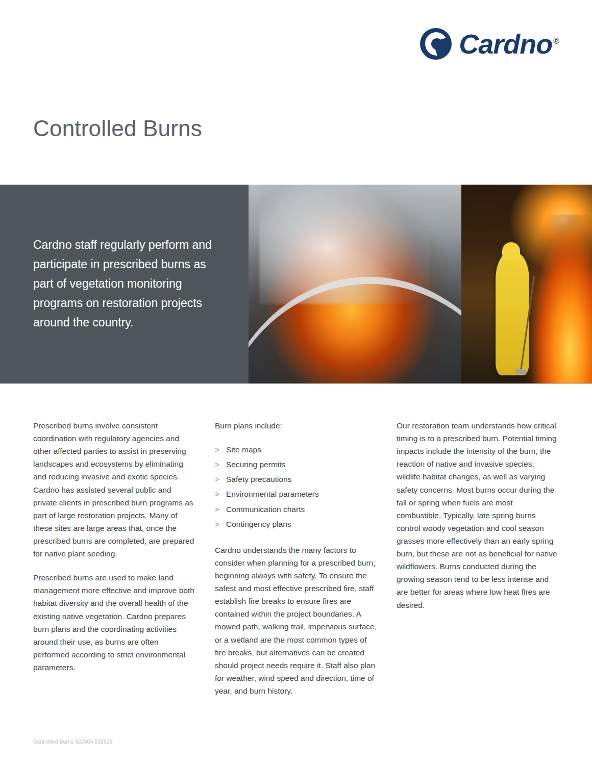Cardno®
Controlled Burns
Cardno staff regularly perform and participate in prescribed burns as part of vegetation monitoring programs on restoration projects around the country.
Prescribed burns involve consistent coordination with regulatory agencies and other affected parties to assist in preserving landscapes and ecosystems by eliminating and reducing invasive and exotic species. Cardno has assisted several public and private clients in prescribed burn programs as part of large restoration projects. Many of these sites are large areas that, once the prescribed burns are completed, are prepared for native plant seeding.
Prescribed burns are used to make land management more effective and improve both habitat diversity and the overall health of the existing native vegetation. Cardno prepares burn plans and the coordinating activities around their use, as burns are often performed according to strict environmental parameters.
Burn plans include:
Site maps
Securing permits
Safety precautions
Environmental parameters
Communication charts
Contingency plans
Cardno understands the many factors to consider when planning for a prescribed burn, beginning always with safety. To ensure the safest and most effective prescribed fire, staff establish fire breaks to ensure fires are contained within the project boundaries. A mowed path, walking trail, impervious surface, or a wetland are the most common types of fire breaks, but alternatives can be created should project needs require it. Staff also plan for weather, wind speed and direction, time of year, and burn history.
Our restoration team understands how critical timing is to a prescribed burn. Potential timing impacts include the intensity of the burn, the reaction of native and invasive species, wildlife habitat changes, as well as varying safety concerns. Most burns occur during the fall or spring when fuels are most combustible. Typically, late spring burns control woody vegetation and cool season grasses more effectively than an early spring burn, but these are not as beneficial for native wildflowers. Burns conducted during the growing season tend to be less intense and are better for areas where low heat fires are desired.
Controlled Burns 902404 032519